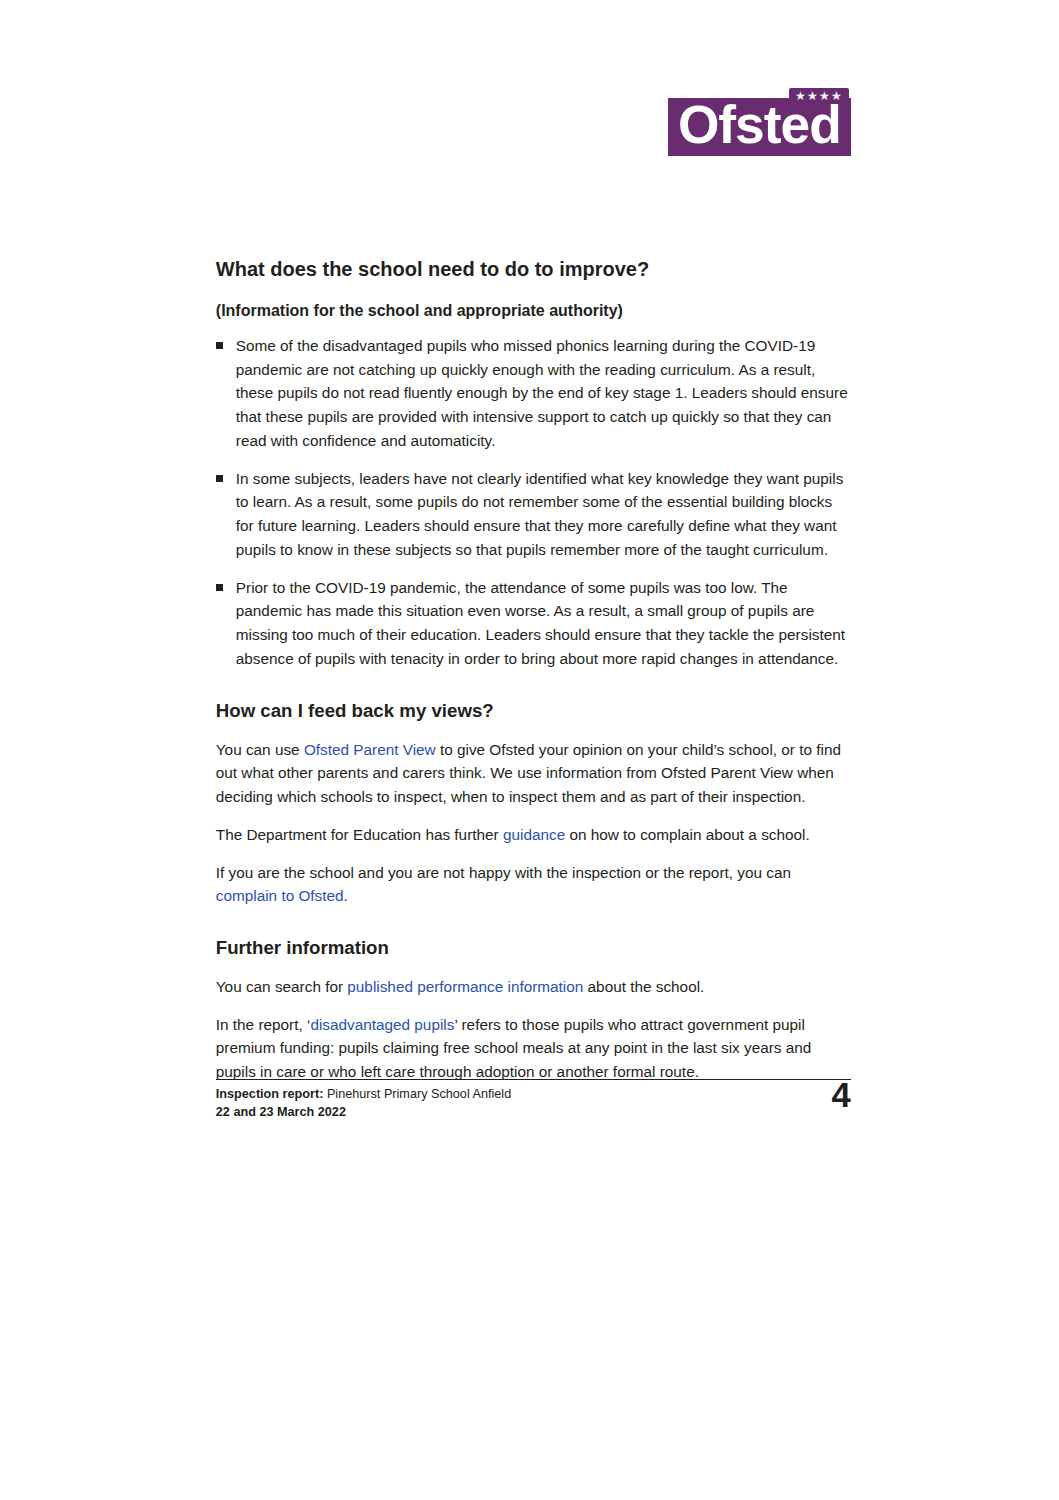★★★★
Ofsted
What does the school need to do to improve?
(Information for the school and appropriate authority)
Some of the disadvantaged pupils who missed phonics learning during the COVID-19 pandemic are not catching up quickly enough with the reading curriculum. As a result, these pupils do not read fluently enough by the end of key stage 1. Leaders should ensure that these pupils are provided with intensive support to catch up quickly so that they can read with confidence and automaticity.
In some subjects, leaders have not clearly identified what key knowledge they want pupils to learn. As a result, some pupils do not remember some of the essential building blocks for future learning. Leaders should ensure that they more carefully define what they want pupils to know in these subjects so that pupils remember more of the taught curriculum.
Prior to the COVID-19 pandemic, the attendance of some pupils was too low. The pandemic has made this situation even worse. As a result, a small group of pupils are missing too much of their education. Leaders should ensure that they tackle the persistent absence of pupils with tenacity in order to bring about more rapid changes in attendance.
How can I feed back my views?
You can use Ofsted Parent View to give Ofsted your opinion on your child’s school, or to find out what other parents and carers think. We use information from Ofsted Parent View when deciding which schools to inspect, when to inspect them and as part of their inspection.
The Department for Education has further guidance on how to complain about a school.
If you are the school and you are not happy with the inspection or the report, you can complain to Ofsted.
Further information
You can search for published performance information about the school.
In the report, ‘disadvantaged pupils’ refers to those pupils who attract government pupil premium funding: pupils claiming free school meals at any point in the last six years and pupils in care or who left care through adoption or another formal route.
Inspection report: Pinehurst Primary School Anfield
22 and 23 March 2022
4